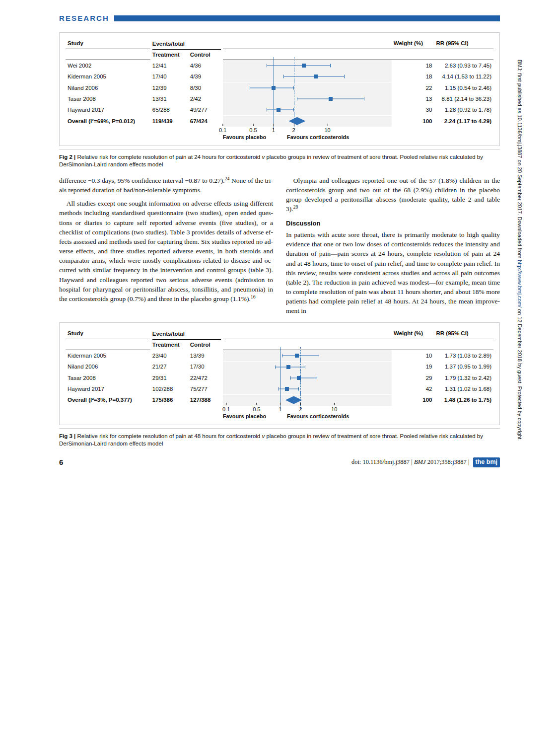Research
BMJ: first published as 10.1136/bmj.j3887 on 20 September 2017. Downloaded from http://www.bmj.com/ on 12 December 2018 by guest. Protected by copyright.
| Study | Events/total | | Weight (%) | RR (95% CI) |
| --- | --- | --- | --- | --- |
| | Treatment Control | | | |
| Wei 2002 | 12/41 4/36 | | 18 | 2.63 (0.93 to 7.45) |
| Kiderman 2005 | 17/40 4/39 | | 18 | 4.14 (1.53 to 11.22) |
| Niland 2006 | 12/39 8/30 | | 22 | 1.15 (0.54 to 2.46) |
| Tasar 2008 | 13/31 2/42 | | 13 | 8.81 (2.14 to 36.23) |
| Hayward 2017 | 65/288 49/277 | | 30 | 1.28 (0.92 to 1.78) |
| Overall (I²=69%, P=0.012) | 119/439 67/424 | | 100 | 2.24 (1.17 to 4.29) |
| | | 0.1 0.5 1 2 10 Favours placebo Favours corticosteroids | | |
Fig 2 | Relative risk for complete resolution of pain at 24 hours for corticosteroid v placebo groups in review of treatment of sore throat. Pooled relative risk calculated by DerSimonian-Laird random effects model
difference −0.3 days, 95% confidence interval −0.87 to 0.27).24 None of the trials reported duration of bad/non-tolerable symptoms.
All studies except one sought information on adverse effects using different methods including standardised questionnaire (two studies), open ended questions or diaries to capture self reported adverse events (five studies), or a checklist of complications (two studies). Table 3 provides details of adverse effects assessed and methods used for capturing them. Six studies reported no adverse effects, and three studies reported adverse events, in both steroids and comparator arms, which were mostly complications related to disease and occurred with similar frequency in the intervention and control groups (table 3). Hayward and colleagues reported two serious adverse events (admission to hospital for pharyngeal or peritonsillar abscess, tonsillitis, and pneumonia) in the corticosteroids group (0.7%) and three in the placebo group (1.1%).16
Olympia and colleagues reported one out of the 57 (1.8%) children in the corticosteroids group and two out of the 68 (2.9%) children in the placebo group developed a peritonsillar abscess (moderate quality, table 2 and table 3).28
Discussion
In patients with acute sore throat, there is primarily moderate to high quality evidence that one or two low doses of corticosteroids reduces the intensity and duration of pain—pain scores at 24 hours, complete resolution of pain at 24 and at 48 hours, time to onset of pain relief, and time to complete pain relief. In this review, results were consistent across studies and across all pain outcomes (table 2). The reduction in pain achieved was modest—for example, mean time to complete resolution of pain was about 11 hours shorter, and about 18% more patients had complete pain relief at 48 hours. At 24 hours, the mean improvement in
| Study | Events/total | | Weight (%) | RR (95% CI) |
| --- | --- | --- | --- | --- |
| | Treatment Control | | | |
| Kiderman 2005 | 23/40 13/39 | | 10 | 1.73 (1.03 to 2.89) |
| Niland 2006 | 21/27 17/30 | | 19 | 1.37 (0.95 to 1.99) |
| Tasar 2008 | 29/31 22/472 | | 29 | 1.79 (1.32 to 2.42) |
| Hayward 2017 | 102/288 75/277 | | 42 | 1.31 (1.02 to 1.68) |
| Overall (I²=3%, P=0.377) | 175/386 127/388 | | 100 | 1.48 (1.26 to 1.75) |
| | | 0.1 0.5 1 2 10 Favours placebo Favours corticosteroids | | |
Fig 3 | Relative risk for complete resolution of pain at 48 hours for corticosteroid v placebo groups in review of treatment of sore throat. Pooled relative risk calculated by DerSimonian-Laird random effects model
6
doi: 10.1136/bmj.j3887 | BMJ 2017;358:j3887 | the bmj